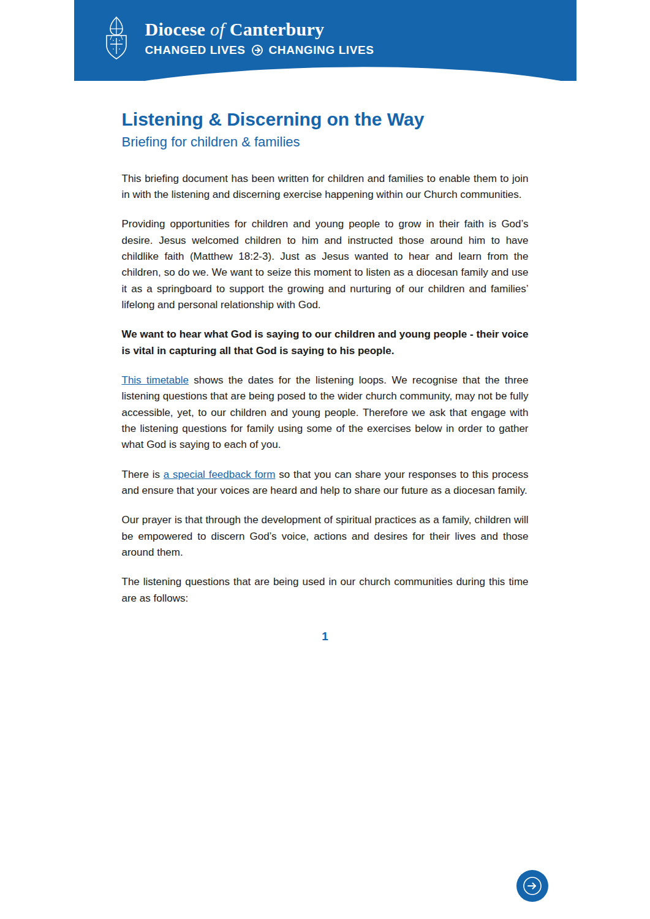Diocese of Canterbury
Changed Lives Changing Lives
Listening & Discerning on the Way
Briefing for children & families
This briefing document has been written for children and families to enable them to join in with the listening and discerning exercise happening within our Church communities.
Providing opportunities for children and young people to grow in their faith is God’s desire. Jesus welcomed children to him and instructed those around him to have childlike faith (Matthew 18:2-3). Just as Jesus wanted to hear and learn from the children, so do we. We want to seize this moment to listen as a diocesan family and use it as a springboard to support the growing and nurturing of our children and families’ lifelong and personal relationship with God.
We want to hear what God is saying to our children and young people - their voice is vital in capturing all that God is saying to his people.
This timetable shows the dates for the listening loops. We recognise that the three listening questions that are being posed to the wider church community, may not be fully accessible, yet, to our children and young people. Therefore we ask that engage with the listening questions for family using some of the exercises below in order to gather what God is saying to each of you.
There is a special feedback form so that you can share your responses to this process and ensure that your voices are heard and help to share our future as a diocesan family.
Our prayer is that through the development of spiritual practices as a family, children will be empowered to discern God’s voice, actions and desires for their lives and those around them.
The listening questions that are being used in our church communities during this time are as follows:
1